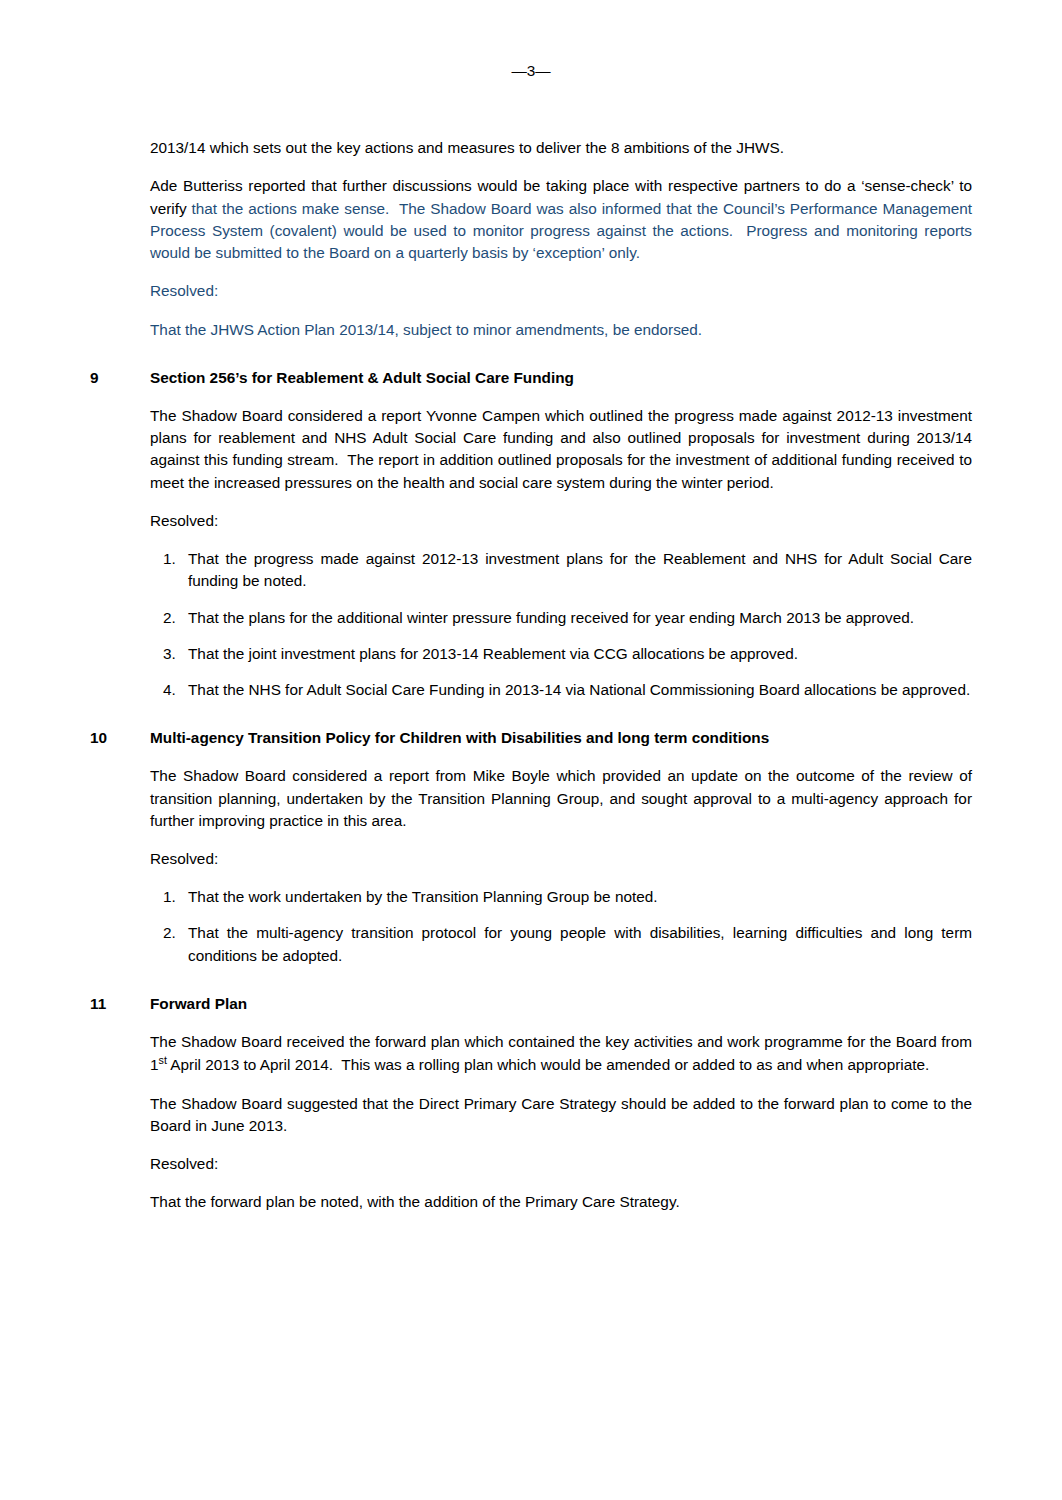—3—
2013/14 which sets out the key actions and measures to deliver the 8 ambitions of the JHWS.
Ade Butteriss reported that further discussions would be taking place with respective partners to do a ‘sense-check’ to verify that the actions make sense. The Shadow Board was also informed that the Council’s Performance Management Process System (covalent) would be used to monitor progress against the actions. Progress and monitoring reports would be submitted to the Board on a quarterly basis by ‘exception’ only.
Resolved:
That the JHWS Action Plan 2013/14, subject to minor amendments, be endorsed.
9
Section 256’s for Reablement & Adult Social Care Funding
The Shadow Board considered a report Yvonne Campen which outlined the progress made against 2012-13 investment plans for reablement and NHS Adult Social Care funding and also outlined proposals for investment during 2013/14 against this funding stream. The report in addition outlined proposals for the investment of additional funding received to meet the increased pressures on the health and social care system during the winter period.
Resolved:
That the progress made against 2012-13 investment plans for the Reablement and NHS for Adult Social Care funding be noted.
That the plans for the additional winter pressure funding received for year ending March 2013 be approved.
That the joint investment plans for 2013-14 Reablement via CCG allocations be approved.
That the NHS for Adult Social Care Funding in 2013-14 via National Commissioning Board allocations be approved.
10
Multi-agency Transition Policy for Children with Disabilities and long term conditions
The Shadow Board considered a report from Mike Boyle which provided an update on the outcome of the review of transition planning, undertaken by the Transition Planning Group, and sought approval to a multi-agency approach for further improving practice in this area.
Resolved:
That the work undertaken by the Transition Planning Group be noted.
That the multi-agency transition protocol for young people with disabilities, learning difficulties and long term conditions be adopted.
11
Forward Plan
The Shadow Board received the forward plan which contained the key activities and work programme for the Board from 1st April 2013 to April 2014. This was a rolling plan which would be amended or added to as and when appropriate.
The Shadow Board suggested that the Direct Primary Care Strategy should be added to the forward plan to come to the Board in June 2013.
Resolved:
That the forward plan be noted, with the addition of the Primary Care Strategy.